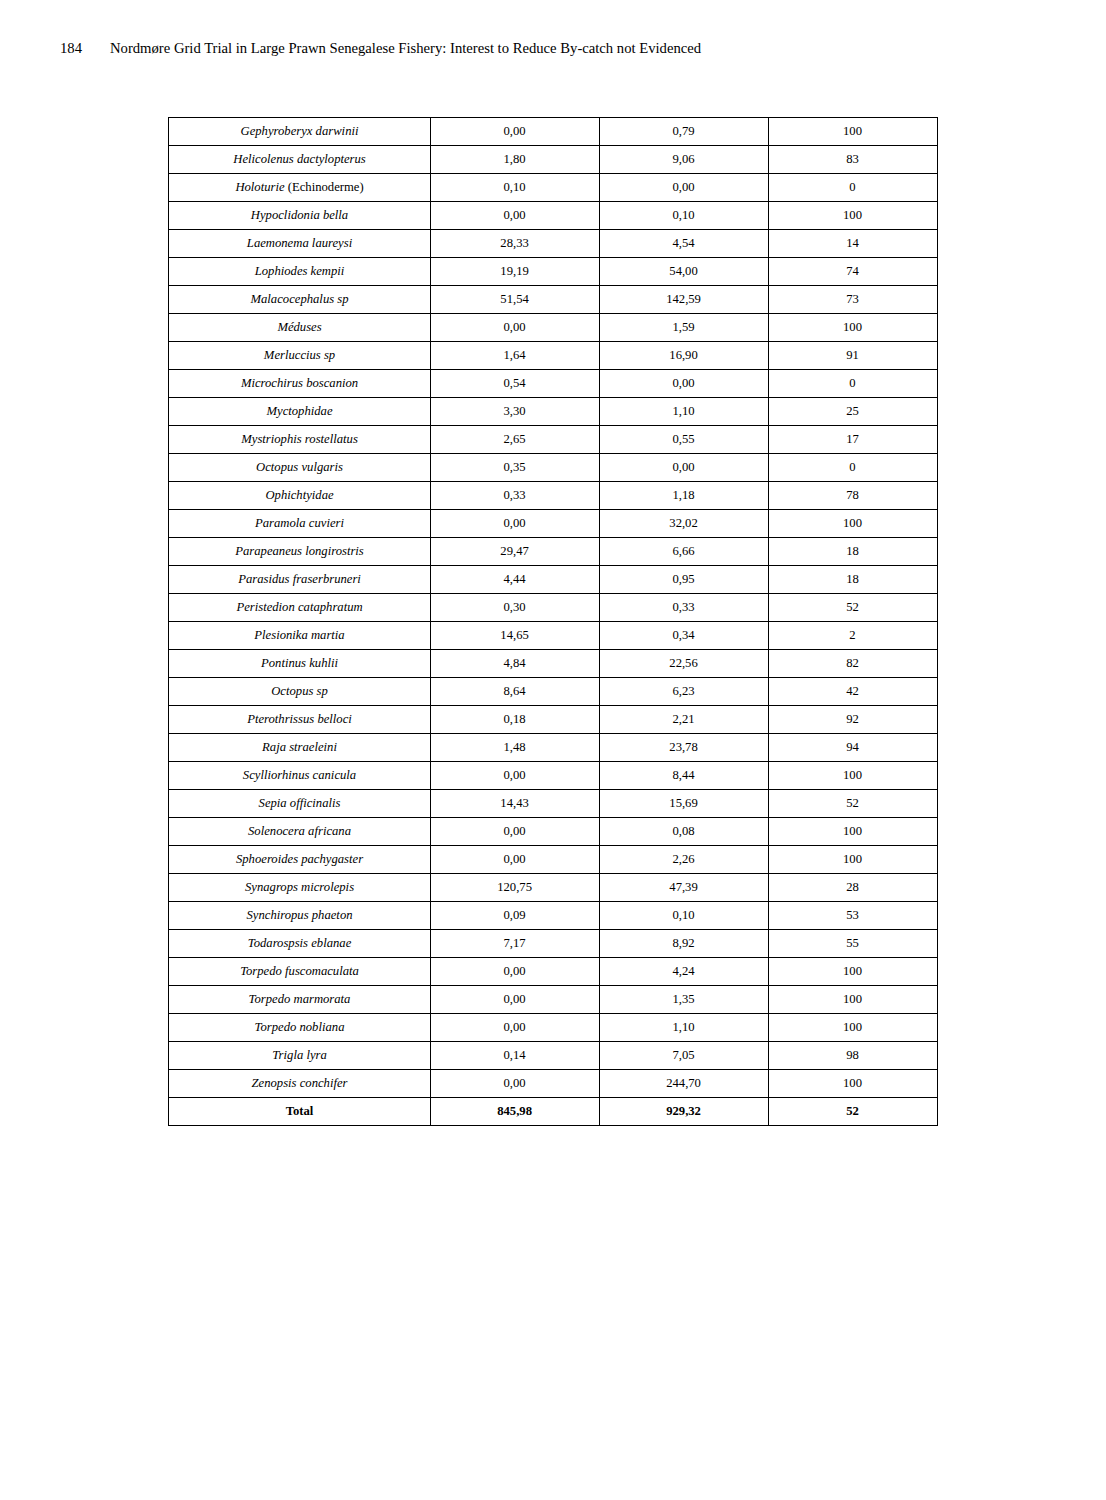184 Nordmøre Grid Trial in Large Prawn Senegalese Fishery: Interest to Reduce By-catch not Evidenced
| Gephyroberyx darwinii | 0,00 | 0,79 | 100 |
| Helicolenus dactylopterus | 1,80 | 9,06 | 83 |
| Holoturie (Echinoderme) | 0,10 | 0,00 | 0 |
| Hypoclidonia bella | 0,00 | 0,10 | 100 |
| Laemonema laureysi | 28,33 | 4,54 | 14 |
| Lophiodes kempii | 19,19 | 54,00 | 74 |
| Malacocephalus sp | 51,54 | 142,59 | 73 |
| Méduses | 0,00 | 1,59 | 100 |
| Merluccius sp | 1,64 | 16,90 | 91 |
| Microchirus boscanion | 0,54 | 0,00 | 0 |
| Myctophidae | 3,30 | 1,10 | 25 |
| Mystriophis rostellatus | 2,65 | 0,55 | 17 |
| Octopus vulgaris | 0,35 | 0,00 | 0 |
| Ophichtyidae | 0,33 | 1,18 | 78 |
| Paramola cuvieri | 0,00 | 32,02 | 100 |
| Parapeaneus longirostris | 29,47 | 6,66 | 18 |
| Parasidus fraserbruneri | 4,44 | 0,95 | 18 |
| Peristedion cataphratum | 0,30 | 0,33 | 52 |
| Plesionika martia | 14,65 | 0,34 | 2 |
| Pontinus kuhlii | 4,84 | 22,56 | 82 |
| Octopus sp | 8,64 | 6,23 | 42 |
| Pterothrissus belloci | 0,18 | 2,21 | 92 |
| Raja straeleini | 1,48 | 23,78 | 94 |
| Scylliorhinus canicula | 0,00 | 8,44 | 100 |
| Sepia officinalis | 14,43 | 15,69 | 52 |
| Solenocera africana | 0,00 | 0,08 | 100 |
| Sphoeroides pachygaster | 0,00 | 2,26 | 100 |
| Synagrops microlepis | 120,75 | 47,39 | 28 |
| Synchiropus phaeton | 0,09 | 0,10 | 53 |
| Todarospsis eblanae | 7,17 | 8,92 | 55 |
| Torpedo fuscomaculata | 0,00 | 4,24 | 100 |
| Torpedo marmorata | 0,00 | 1,35 | 100 |
| Torpedo nobliana | 0,00 | 1,10 | 100 |
| Trigla lyra | 0,14 | 7,05 | 98 |
| Zenopsis conchifer | 0,00 | 244,70 | 100 |
| Total | 845,98 | 929,32 | 52 |